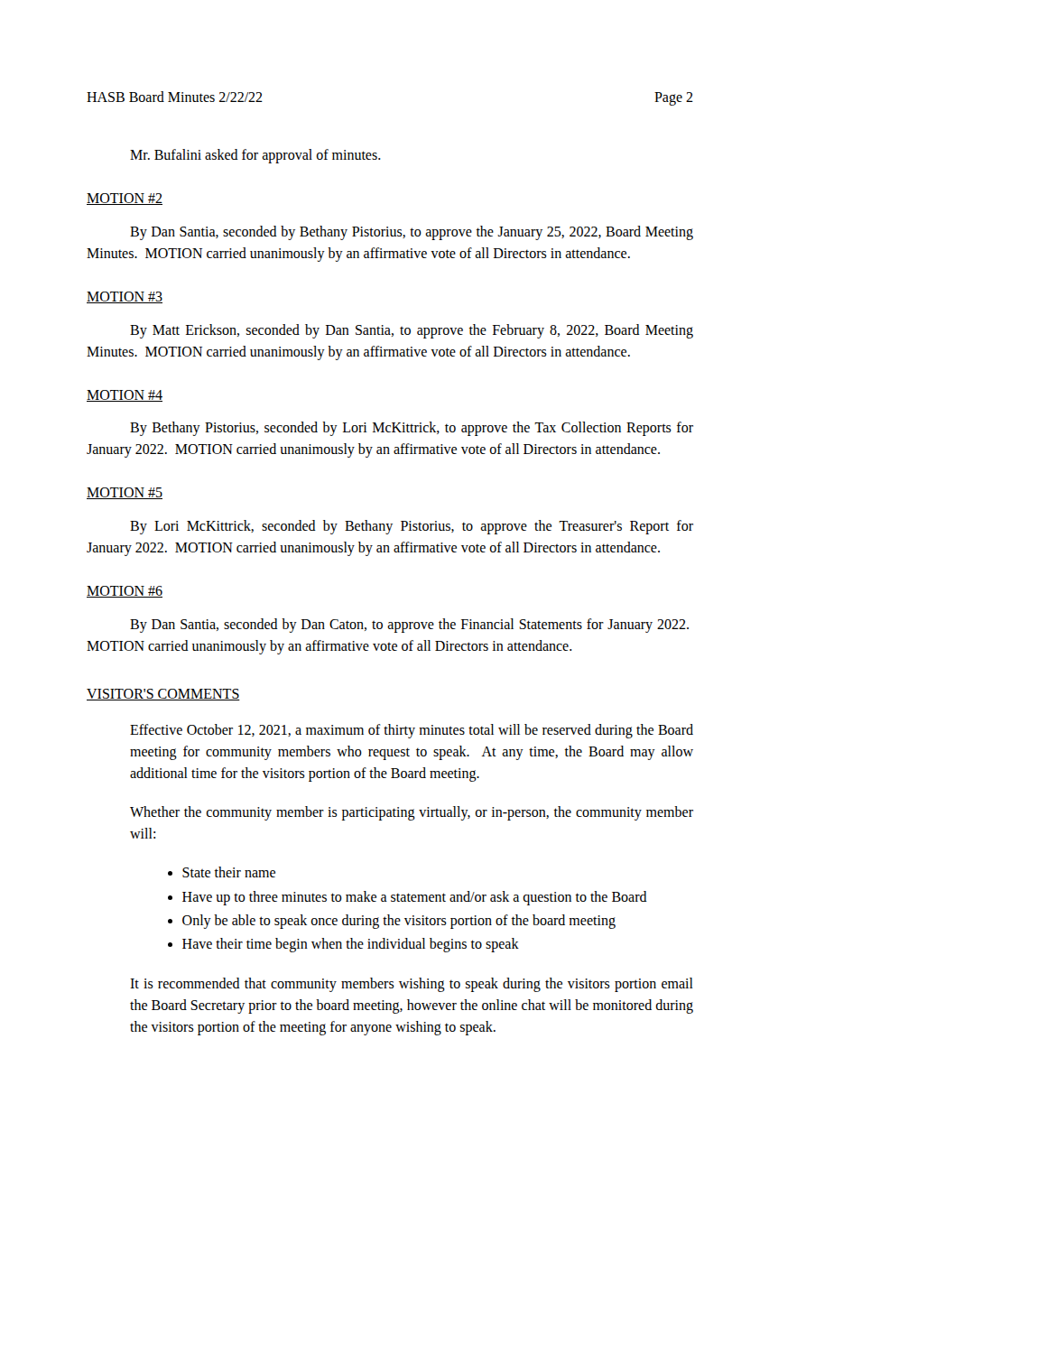HASB Board Minutes 2/22/22
Page 2
Mr. Bufalini asked for approval of minutes.
MOTION #2
By Dan Santia, seconded by Bethany Pistorius, to approve the January 25, 2022, Board Meeting Minutes. MOTION carried unanimously by an affirmative vote of all Directors in attendance.
MOTION #3
By Matt Erickson, seconded by Dan Santia, to approve the February 8, 2022, Board Meeting Minutes. MOTION carried unanimously by an affirmative vote of all Directors in attendance.
MOTION #4
By Bethany Pistorius, seconded by Lori McKittrick, to approve the Tax Collection Reports for January 2022. MOTION carried unanimously by an affirmative vote of all Directors in attendance.
MOTION #5
By Lori McKittrick, seconded by Bethany Pistorius, to approve the Treasurer's Report for January 2022. MOTION carried unanimously by an affirmative vote of all Directors in attendance.
MOTION #6
By Dan Santia, seconded by Dan Caton, to approve the Financial Statements for January 2022. MOTION carried unanimously by an affirmative vote of all Directors in attendance.
VISITOR'S COMMENTS
Effective October 12, 2021, a maximum of thirty minutes total will be reserved during the Board meeting for community members who request to speak. At any time, the Board may allow additional time for the visitors portion of the Board meeting.
Whether the community member is participating virtually, or in-person, the community member will:
State their name
Have up to three minutes to make a statement and/or ask a question to the Board
Only be able to speak once during the visitors portion of the board meeting
Have their time begin when the individual begins to speak
It is recommended that community members wishing to speak during the visitors portion email the Board Secretary prior to the board meeting, however the online chat will be monitored during the visitors portion of the meeting for anyone wishing to speak.